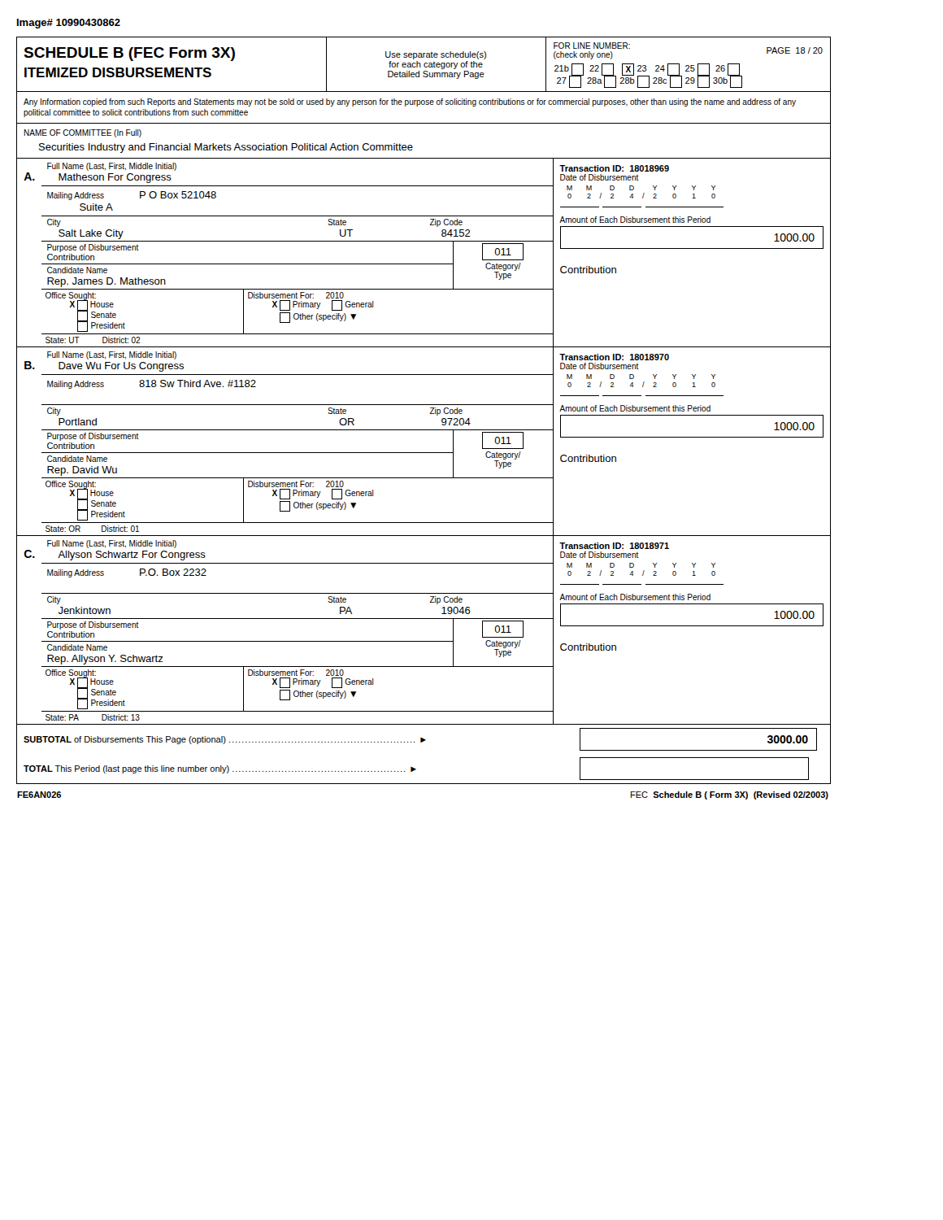Image# 10990430862
| SCHEDULE B (FEC Form 3X) ITEMIZED DISBURSEMENTS | Use separate schedule(s) for each category of the Detailed Summary Page | / FOR LINE NUMBER: (check only one) / PAGE 18 / 20 / / 21b / 22 / X 23 / 24 / 25 / 26 / / 27 / 28a / 28b / 28c / 29 / 30b / |
Any Information copied from such Reports and Statements may not be sold or used by any person for the purpose of soliciting contributions or for commercial purposes, other than using the name and address of any political committee to solicit contributions from such committee
NAME OF COMMITTEE (In Full)
Securities Industry and Financial Markets Association Political Action Committee
| A. | Full Name (Last, First, Middle Initial) Matheson For Congress Mailing Address P O Box 521048 Suite A / City Salt Lake City / State UT / Zip Code 84152 / / Purpose of Disbursement Contribution / 011 Category/ Type / / Candidate Name Rep. James D. Matheson / / Office Sought: X House Senate President / Disbursement For: 2010 X Primary General Other (specify) ▼ / State: UT District: 02 | Transaction ID: 18018969 Date of Disbursement / M / M / / D / D / / Y / Y / Y / Y / / 0 / 2 / / / 2 / 4 / / / 2 / 0 / 1 / 0 / Amount of Each Disbursement this Period 1000.00 Contribution |
| B. | Full Name (Last, First, Middle Initial) Dave Wu For Us Congress Mailing Address 818 Sw Third Ave. #1182 / City Portland / State OR / Zip Code 97204 / / Purpose of Disbursement Contribution / 011 Category/ Type / / Candidate Name Rep. David Wu / / Office Sought: X House Senate President / Disbursement For: 2010 X Primary General Other (specify) ▼ / State: OR District: 01 | Transaction ID: 18018970 Date of Disbursement / M / M / / D / D / / Y / Y / Y / Y / / 0 / 2 / / / 2 / 4 / / / 2 / 0 / 1 / 0 / Amount of Each Disbursement this Period 1000.00 Contribution |
| C. | Full Name (Last, First, Middle Initial) Allyson Schwartz For Congress Mailing Address P.O. Box 2232 / City Jenkintown / State PA / Zip Code 19046 / / Purpose of Disbursement Contribution / 011 Category/ Type / / Candidate Name Rep. Allyson Y. Schwartz / / Office Sought: X House Senate President / Disbursement For: 2010 X Primary General Other (specify) ▼ / State: PA District: 13 | Transaction ID: 18018971 Date of Disbursement / M / M / / D / D / / Y / Y / Y / Y / / 0 / 2 / / / 2 / 4 / / / 2 / 0 / 1 / 0 / Amount of Each Disbursement this Period 1000.00 Contribution |
| SUBTOTAL of Disbursements This Page (optional) ......................................................... ► | 3000.00 |
| TOTAL This Period (last page this line number only) ..................................................... ► | |
| FE6AN026 | FEC Schedule B ( Form 3X) (Revised 02/2003) |